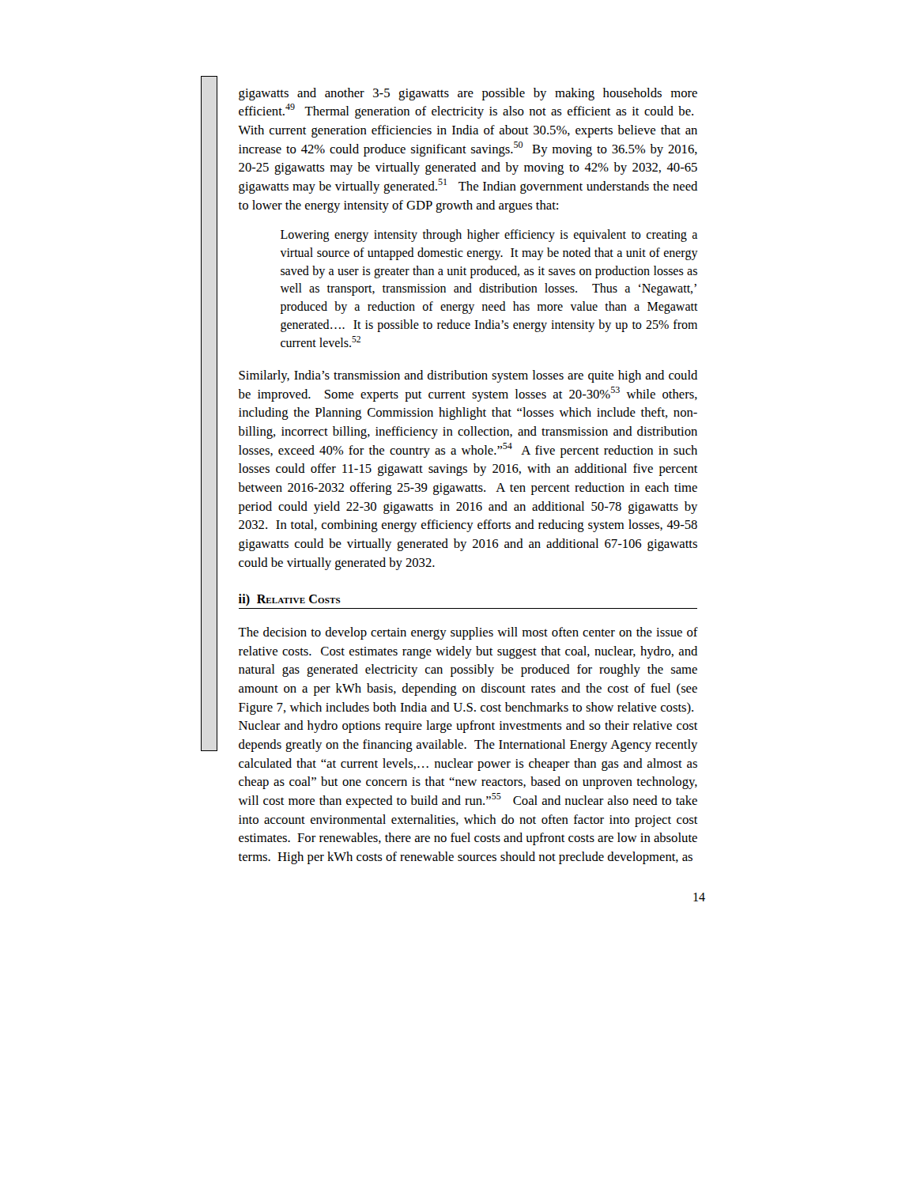gigawatts and another 3-5 gigawatts are possible by making households more efficient.49 Thermal generation of electricity is also not as efficient as it could be. With current generation efficiencies in India of about 30.5%, experts believe that an increase to 42% could produce significant savings.50 By moving to 36.5% by 2016, 20-25 gigawatts may be virtually generated and by moving to 42% by 2032, 40-65 gigawatts may be virtually generated.51 The Indian government understands the need to lower the energy intensity of GDP growth and argues that:
Lowering energy intensity through higher efficiency is equivalent to creating a virtual source of untapped domestic energy. It may be noted that a unit of energy saved by a user is greater than a unit produced, as it saves on production losses as well as transport, transmission and distribution losses. Thus a ‘Negawatt,’ produced by a reduction of energy need has more value than a Megawatt generated…. It is possible to reduce India’s energy intensity by up to 25% from current levels.52
Similarly, India’s transmission and distribution system losses are quite high and could be improved. Some experts put current system losses at 20-30%53 while others, including the Planning Commission highlight that “losses which include theft, non-billing, incorrect billing, inefficiency in collection, and transmission and distribution losses, exceed 40% for the country as a whole.”54 A five percent reduction in such losses could offer 11-15 gigawatt savings by 2016, with an additional five percent between 2016-2032 offering 25-39 gigawatts. A ten percent reduction in each time period could yield 22-30 gigawatts in 2016 and an additional 50-78 gigawatts by 2032. In total, combining energy efficiency efforts and reducing system losses, 49-58 gigawatts could be virtually generated by 2016 and an additional 67-106 gigawatts could be virtually generated by 2032.
ii) Relative Costs
The decision to develop certain energy supplies will most often center on the issue of relative costs. Cost estimates range widely but suggest that coal, nuclear, hydro, and natural gas generated electricity can possibly be produced for roughly the same amount on a per kWh basis, depending on discount rates and the cost of fuel (see Figure 7, which includes both India and U.S. cost benchmarks to show relative costs). Nuclear and hydro options require large upfront investments and so their relative cost depends greatly on the financing available. The International Energy Agency recently calculated that “at current levels,… nuclear power is cheaper than gas and almost as cheap as coal” but one concern is that “new reactors, based on unproven technology, will cost more than expected to build and run.”55 Coal and nuclear also need to take into account environmental externalities, which do not often factor into project cost estimates. For renewables, there are no fuel costs and upfront costs are low in absolute terms. High per kWh costs of renewable sources should not preclude development, as
14